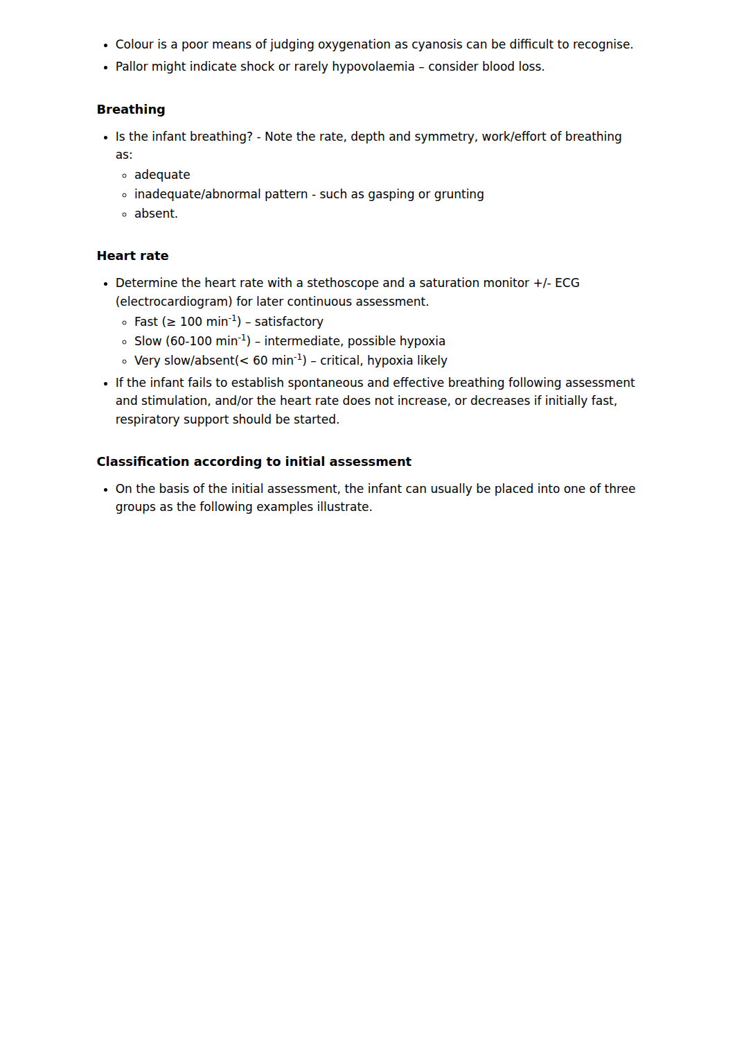Colour is a poor means of judging oxygenation as cyanosis can be difficult to recognise.
Pallor might indicate shock or rarely hypovolaemia – consider blood loss.
Breathing
Is the infant breathing? - Note the rate, depth and symmetry, work/effort of breathing as:
adequate
inadequate/abnormal pattern - such as gasping or grunting
absent.
Heart rate
Determine the heart rate with a stethoscope and a saturation monitor +/- ECG (electrocardiogram) for later continuous assessment.
Fast (≥ 100 min-1) – satisfactory
Slow (60-100 min-1) – intermediate, possible hypoxia
Very slow/absent(< 60 min-1) – critical, hypoxia likely
If the infant fails to establish spontaneous and effective breathing following assessment and stimulation, and/or the heart rate does not increase, or decreases if initially fast, respiratory support should be started.
Classification according to initial assessment
On the basis of the initial assessment, the infant can usually be placed into one of three groups as the following examples illustrate.